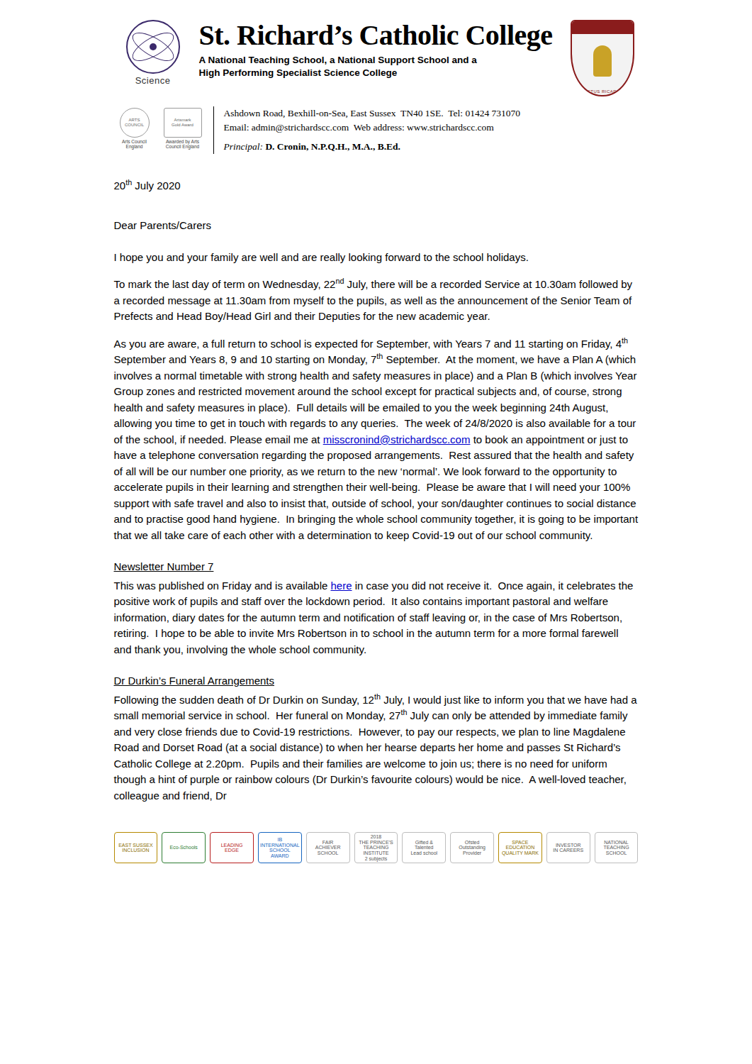Science
St. Richard’s Catholic College
A National Teaching School, a National Support School and a
High Performing Specialist Science College
SANCTUS RICARDUS
ARTS
COUNCIL
Arts Council
England
Artsmark
Gold Award
Awarded by Arts
Council England
Ashdown Road, Bexhill-on-Sea, East Sussex TN40 1SE. Tel: 01424 731070
Email: admin@strichardscc.com Web address: www.strichardscc.com
Principal: D. Cronin, N.P.Q.H., M.A., B.Ed.
20th July 2020
Dear Parents/Carers
I hope you and your family are well and are really looking forward to the school holidays.
To mark the last day of term on Wednesday, 22nd July, there will be a recorded Service at 10.30am followed by a recorded message at 11.30am from myself to the pupils, as well as the announcement of the Senior Team of Prefects and Head Boy/Head Girl and their Deputies for the new academic year.
As you are aware, a full return to school is expected for September, with Years 7 and 11 starting on Friday, 4th September and Years 8, 9 and 10 starting on Monday, 7th September. At the moment, we have a Plan A (which involves a normal timetable with strong health and safety measures in place) and a Plan B (which involves Year Group zones and restricted movement around the school except for practical subjects and, of course, strong health and safety measures in place). Full details will be emailed to you the week beginning 24th August, allowing you time to get in touch with regards to any queries. The week of 24/8/2020 is also available for a tour of the school, if needed. Please email me at misscronind@strichardscc.com to book an appointment or just to have a telephone conversation regarding the proposed arrangements. Rest assured that the health and safety of all will be our number one priority, as we return to the new ‘normal’. We look forward to the opportunity to accelerate pupils in their learning and strengthen their well-being. Please be aware that I will need your 100% support with safe travel and also to insist that, outside of school, your son/daughter continues to social distance and to practise good hand hygiene. In bringing the whole school community together, it is going to be important that we all take care of each other with a determination to keep Covid-19 out of our school community.
Newsletter Number 7
This was published on Friday and is available here in case you did not receive it. Once again, it celebrates the positive work of pupils and staff over the lockdown period. It also contains important pastoral and welfare information, diary dates for the autumn term and notification of staff leaving or, in the case of Mrs Robertson, retiring. I hope to be able to invite Mrs Robertson in to school in the autumn term for a more formal farewell and thank you, involving the whole school community.
Dr Durkin’s Funeral Arrangements
Following the sudden death of Dr Durkin on Sunday, 12th July, I would just like to inform you that we have had a small memorial service in school. Her funeral on Monday, 27th July can only be attended by immediate family and very close friends due to Covid-19 restrictions. However, to pay our respects, we plan to line Magdalene Road and Dorset Road (at a social distance) to when her hearse departs her home and passes St Richard’s Catholic College at 2.20pm. Pupils and their families are welcome to join us; there is no need for uniform though a hint of purple or rainbow colours (Dr Durkin’s favourite colours) would be nice. A well-loved teacher, colleague and friend, Dr
EAST SUSSEX
INCLUSION
Eco-Schools
LEADING
EDGE
IB
INTERNATIONAL
SCHOOL AWARD
FAIR
ACHIEVER
SCHOOL
2018
THE PRINCE’S
TEACHING
INSTITUTE
2 subjects
Gifted &
Talented
Lead school
Ofsted
Outstanding
Provider
SPACE
EDUCATION
QUALITY MARK
INVESTOR
IN CAREERS
NATIONAL
TEACHING
SCHOOL